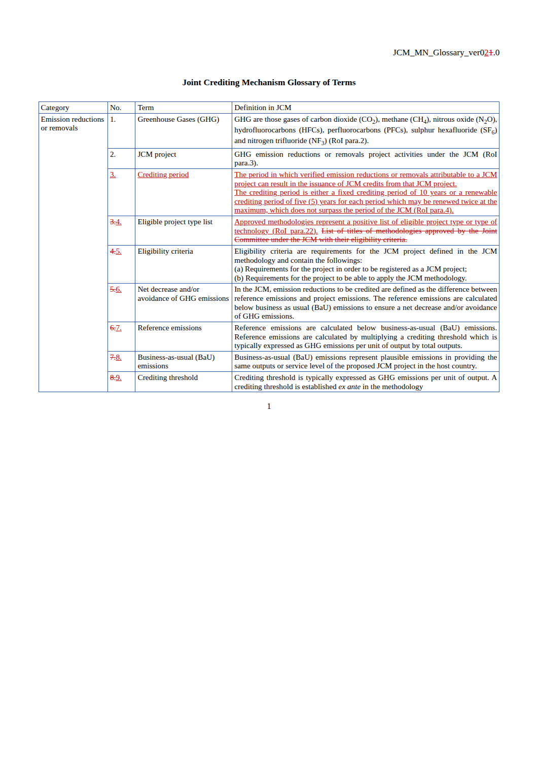JCM_MN_Glossary_ver021.0
Joint Crediting Mechanism Glossary of Terms
| Category | No. | Term | Definition in JCM |
| --- | --- | --- | --- |
| Emission reductions or removals | 1. | Greenhouse Gases (GHG) | GHG are those gases of carbon dioxide (CO 2 ), methane (CH 4 ), nitrous oxide (N 2 O), hydrofluorocarbons (HFCs), perfluorocarbons (PFCs), sulphur hexafluoride (SF 6 ) and nitrogen trifluoride (NF 3 ) (RoI para.2). |
| 2. | JCM project | GHG emission reductions or removals project activities under the JCM (RoI para.3). |
| 3. | Crediting period | The period in which verified emission reductions or removals attributable to a JCM project can result in the issuance of JCM credits from that JCM project. The crediting period is either a fixed crediting period of 10 years or a renewable crediting period of five (5) years for each period which may be renewed twice at the maximum, which does not surpass the period of the JCM (RoI para.4). |
| 3. 4. | Eligible project type list | Approved methodologies represent a positive list of eligible project type or type of technology (RoI para.22). List of titles of methodologies approved by the Joint Committee under the JCM with their eligibility criteria. |
| 4. 5. | Eligibility criteria | Eligibility criteria are requirements for the JCM project defined in the JCM methodology and contain the followings: (a) Requirements for the project in order to be registered as a JCM project; (b) Requirements for the project to be able to apply the JCM methodology. |
| 5. 6. | Net decrease and/or avoidance of GHG emissions | In the JCM, emission reductions to be credited are defined as the difference between reference emissions and project emissions. The reference emissions are calculated below business as usual (BaU) emissions to ensure a net decrease and/or avoidance of GHG emissions. |
| 6. 7. | Reference emissions | Reference emissions are calculated below business-as-usual (BaU) emissions. Reference emissions are calculated by multiplying a crediting threshold which is typically expressed as GHG emissions per unit of output by total outputs. |
| 7. 8. | Business-as-usual (BaU) emissions | Business-as-usual (BaU) emissions represent plausible emissions in providing the same outputs or service level of the proposed JCM project in the host country. |
| 8. 9. | Crediting threshold | Crediting threshold is typically expressed as GHG emissions per unit of output. A crediting threshold is established ex ante in the methodology |
1